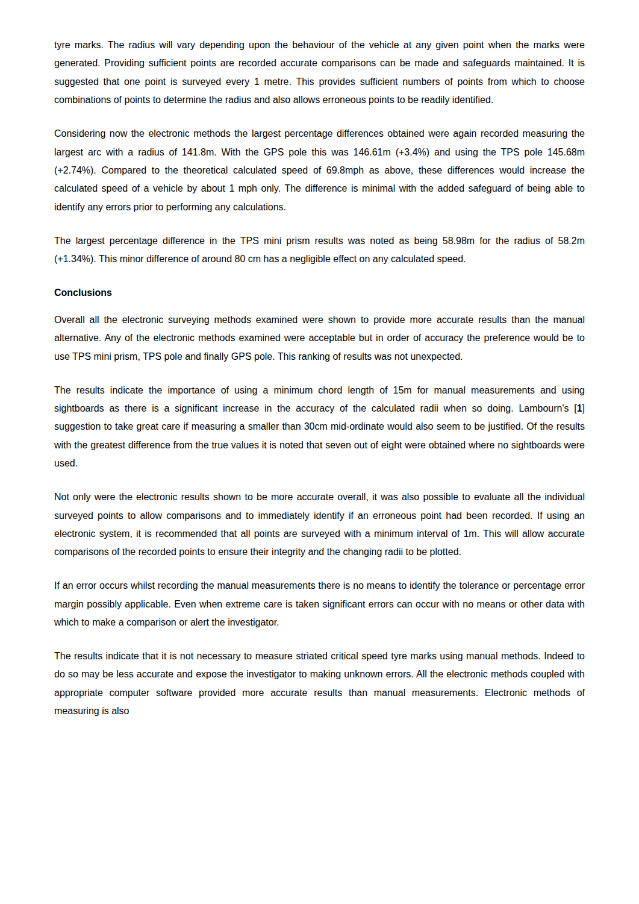tyre marks. The radius will vary depending upon the behaviour of the vehicle at any given point when the marks were generated. Providing sufficient points are recorded accurate comparisons can be made and safeguards maintained. It is suggested that one point is surveyed every 1 metre. This provides sufficient numbers of points from which to choose combinations of points to determine the radius and also allows erroneous points to be readily identified.
Considering now the electronic methods the largest percentage differences obtained were again recorded measuring the largest arc with a radius of 141.8m. With the GPS pole this was 146.61m (+3.4%) and using the TPS pole 145.68m (+2.74%). Compared to the theoretical calculated speed of 69.8mph as above, these differences would increase the calculated speed of a vehicle by about 1 mph only. The difference is minimal with the added safeguard of being able to identify any errors prior to performing any calculations.
The largest percentage difference in the TPS mini prism results was noted as being 58.98m for the radius of 58.2m (+1.34%). This minor difference of around 80 cm has a negligible effect on any calculated speed.
Conclusions
Overall all the electronic surveying methods examined were shown to provide more accurate results than the manual alternative. Any of the electronic methods examined were acceptable but in order of accuracy the preference would be to use TPS mini prism, TPS pole and finally GPS pole. This ranking of results was not unexpected.
The results indicate the importance of using a minimum chord length of 15m for manual measurements and using sightboards as there is a significant increase in the accuracy of the calculated radii when so doing. Lambourn's [1] suggestion to take great care if measuring a smaller than 30cm mid-ordinate would also seem to be justified. Of the results with the greatest difference from the true values it is noted that seven out of eight were obtained where no sightboards were used.
Not only were the electronic results shown to be more accurate overall, it was also possible to evaluate all the individual surveyed points to allow comparisons and to immediately identify if an erroneous point had been recorded. If using an electronic system, it is recommended that all points are surveyed with a minimum interval of 1m. This will allow accurate comparisons of the recorded points to ensure their integrity and the changing radii to be plotted.
If an error occurs whilst recording the manual measurements there is no means to identify the tolerance or percentage error margin possibly applicable. Even when extreme care is taken significant errors can occur with no means or other data with which to make a comparison or alert the investigator.
The results indicate that it is not necessary to measure striated critical speed tyre marks using manual methods. Indeed to do so may be less accurate and expose the investigator to making unknown errors. All the electronic methods coupled with appropriate computer software provided more accurate results than manual measurements. Electronic methods of measuring is also